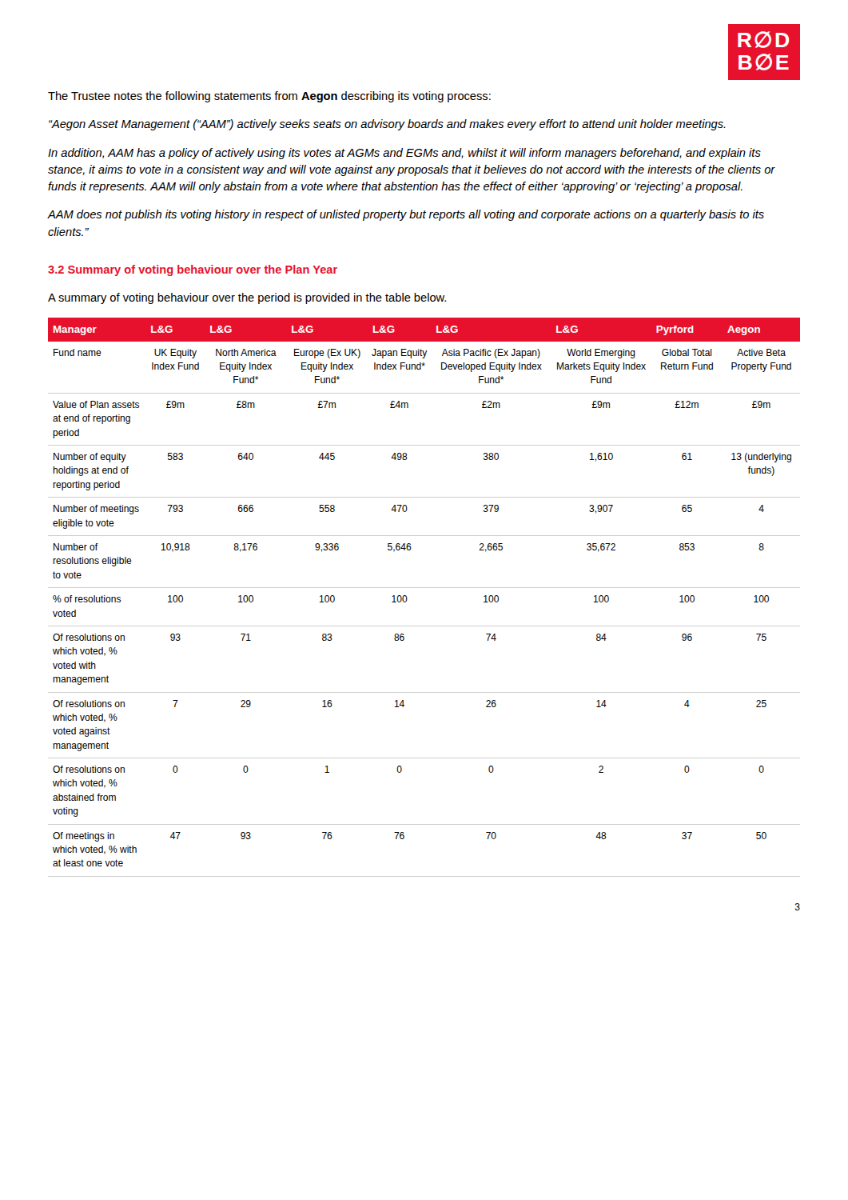R∅D B∅E
The Trustee notes the following statements from Aegon describing its voting process:
“Aegon Asset Management (“AAM”) actively seeks seats on advisory boards and makes every effort to attend unit holder meetings.
In addition, AAM has a policy of actively using its votes at AGMs and EGMs and, whilst it will inform managers beforehand, and explain its stance, it aims to vote in a consistent way and will vote against any proposals that it believes do not accord with the interests of the clients or funds it represents. AAM will only abstain from a vote where that abstention has the effect of either ‘approving’ or ‘rejecting’ a proposal.
AAM does not publish its voting history in respect of unlisted property but reports all voting and corporate actions on a quarterly basis to its clients.”
3.2 Summary of voting behaviour over the Plan Year
A summary of voting behaviour over the period is provided in the table below.
| Manager | L&G | L&G | L&G | L&G | L&G | L&G | Pyrford | Aegon |
| --- | --- | --- | --- | --- | --- | --- | --- | --- |
| Fund name | UK Equity Index Fund | North America Equity Index Fund* | Europe (Ex UK) Equity Index Fund* | Japan Equity Index Fund* | Asia Pacific (Ex Japan) Developed Equity Index Fund* | World Emerging Markets Equity Index Fund | Global Total Return Fund | Active Beta Property Fund |
| Value of Plan assets at end of reporting period | £9m | £8m | £7m | £4m | £2m | £9m | £12m | £9m |
| Number of equity holdings at end of reporting period | 583 | 640 | 445 | 498 | 380 | 1,610 | 61 | 13 (underlying funds) |
| Number of meetings eligible to vote | 793 | 666 | 558 | 470 | 379 | 3,907 | 65 | 4 |
| Number of resolutions eligible to vote | 10,918 | 8,176 | 9,336 | 5,646 | 2,665 | 35,672 | 853 | 8 |
| % of resolutions voted | 100 | 100 | 100 | 100 | 100 | 100 | 100 | 100 |
| Of resolutions on which voted, % voted with management | 93 | 71 | 83 | 86 | 74 | 84 | 96 | 75 |
| Of resolutions on which voted, % voted against management | 7 | 29 | 16 | 14 | 26 | 14 | 4 | 25 |
| Of resolutions on which voted, % abstained from voting | 0 | 0 | 1 | 0 | 0 | 2 | 0 | 0 |
| Of meetings in which voted, % with at least one vote | 47 | 93 | 76 | 76 | 70 | 48 | 37 | 50 |
3